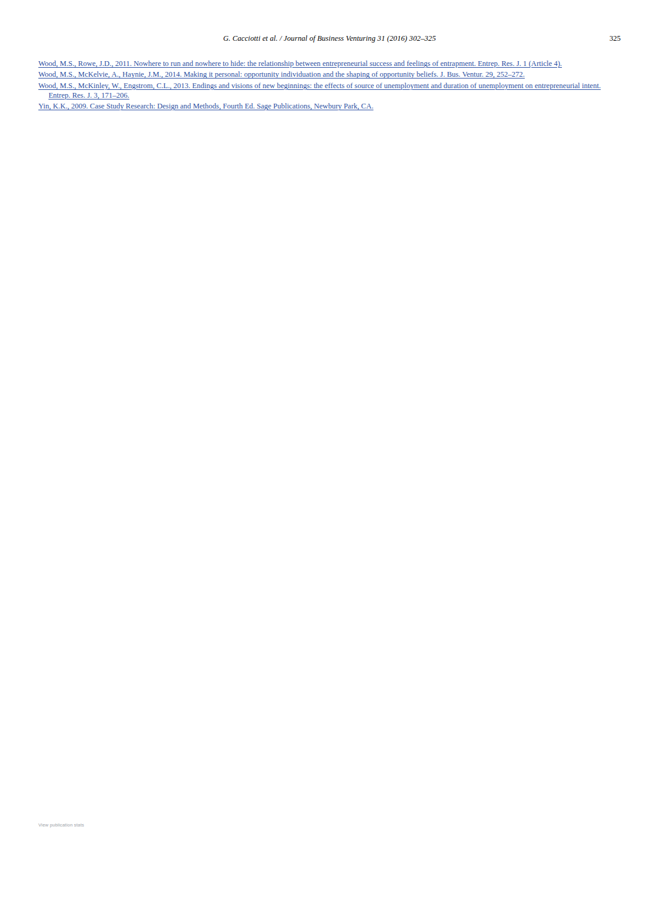G. Cacciotti et al. / Journal of Business Venturing 31 (2016) 302–325 325
Wood, M.S., Rowe, J.D., 2011. Nowhere to run and nowhere to hide: the relationship between entrepreneurial success and feelings of entrapment. Entrep. Res. J. 1 (Article 4).
Wood, M.S., McKelvie, A., Haynie, J.M., 2014. Making it personal: opportunity individuation and the shaping of opportunity beliefs. J. Bus. Ventur. 29, 252–272.
Wood, M.S., McKinley, W., Engstrom, C.L., 2013. Endings and visions of new beginnings: the effects of source of unemployment and duration of unemployment on entrepreneurial intent. Entrep. Res. J. 3, 171–206.
Yin, K.K., 2009. Case Study Research: Design and Methods, Fourth Ed. Sage Publications, Newbury Park, CA.
View publication stats